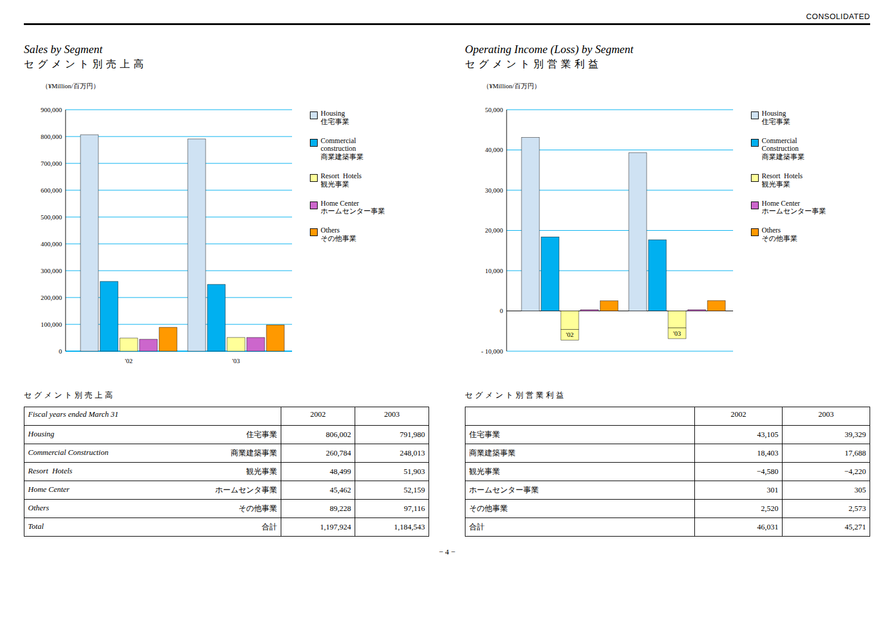CONSOLIDATED
Sales by Segment
セグメント別売上高
（¥Million/百万円）
900,000 800,000 700,000 600,000 500,000 400,000 300,000 200,000 100,000 0 '02 '03
Housing住宅事業
Commercial
construction商業建築事業
Resort Hotels観光事業
Home Centerホームセンター事業
Othersその他事業
セグメント別売上高
| Fiscal years ended March 31 | 2002 | 2003 |
| --- | --- | --- |
| Housing 住宅事業 | 806,002 | 791,980 |
| Commercial Construction 商業建築事業 | 260,784 | 248,013 |
| Resort Hotels 観光事業 | 48,499 | 51,903 |
| Home Center ホームセンタ事業 | 45,462 | 52,159 |
| Others その他事業 | 89,228 | 97,116 |
| Total 合計 | 1,197,924 | 1,184,543 |
Operating Income (Loss) by Segment
セグメント別営業利益
（¥Million/百万円）
50,000 40,000 30,000 20,000 10,000 0 - 10,000 '02 '03
Housing住宅事業
Commercial
Construction商業建築事業
Resort Hotels観光事業
Home Centerホームセンター事業
Othersその他事業
セグメント別営業利益
| | 2002 | 2003 |
| --- | --- | --- |
| 住宅事業 | 43,105 | 39,329 |
| 商業建築事業 | 18,403 | 17,688 |
| 観光事業 | −4,580 | −4,220 |
| ホームセンター事業 | 301 | 305 |
| その他事業 | 2,520 | 2,573 |
| 合計 | 46,031 | 45,271 |
− 4 −